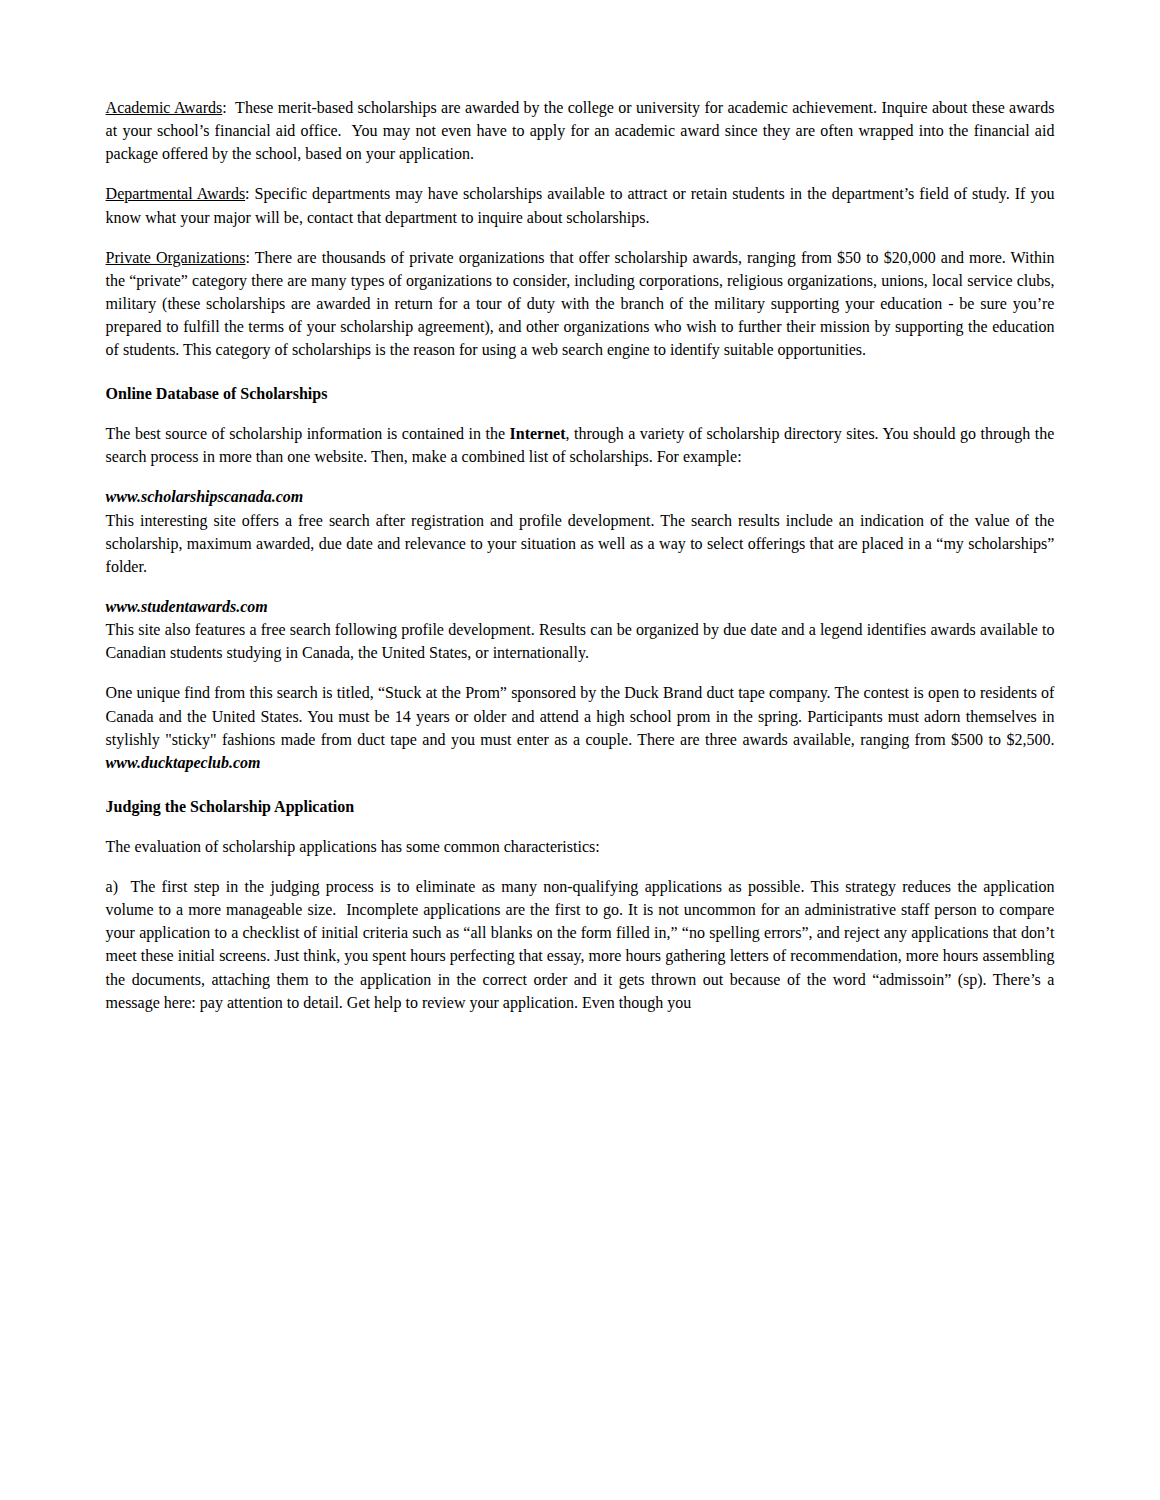Academic Awards: These merit-based scholarships are awarded by the college or university for academic achievement. Inquire about these awards at your school’s financial aid office. You may not even have to apply for an academic award since they are often wrapped into the financial aid package offered by the school, based on your application.
Departmental Awards: Specific departments may have scholarships available to attract or retain students in the department’s field of study. If you know what your major will be, contact that department to inquire about scholarships.
Private Organizations: There are thousands of private organizations that offer scholarship awards, ranging from $50 to $20,000 and more. Within the “private” category there are many types of organizations to consider, including corporations, religious organizations, unions, local service clubs, military (these scholarships are awarded in return for a tour of duty with the branch of the military supporting your education - be sure you’re prepared to fulfill the terms of your scholarship agreement), and other organizations who wish to further their mission by supporting the education of students. This category of scholarships is the reason for using a web search engine to identify suitable opportunities.
Online Database of Scholarships
The best source of scholarship information is contained in the Internet, through a variety of scholarship directory sites. You should go through the search process in more than one website. Then, make a combined list of scholarships. For example:
www.scholarshipscanada.com
This interesting site offers a free search after registration and profile development. The search results include an indication of the value of the scholarship, maximum awarded, due date and relevance to your situation as well as a way to select offerings that are placed in a “my scholarships” folder.
www.studentawards.com
This site also features a free search following profile development. Results can be organized by due date and a legend identifies awards available to Canadian students studying in Canada, the United States, or internationally.
One unique find from this search is titled, “Stuck at the Prom” sponsored by the Duck Brand duct tape company. The contest is open to residents of Canada and the United States. You must be 14 years or older and attend a high school prom in the spring. Participants must adorn themselves in stylishly "sticky" fashions made from duct tape and you must enter as a couple. There are three awards available, ranging from $500 to $2,500. www.ducktapeclub.com
Judging the Scholarship Application
The evaluation of scholarship applications has some common characteristics:
a) The first step in the judging process is to eliminate as many non-qualifying applications as possible. This strategy reduces the application volume to a more manageable size. Incomplete applications are the first to go. It is not uncommon for an administrative staff person to compare your application to a checklist of initial criteria such as “all blanks on the form filled in,” “no spelling errors”, and reject any applications that don’t meet these initial screens. Just think, you spent hours perfecting that essay, more hours gathering letters of recommendation, more hours assembling the documents, attaching them to the application in the correct order and it gets thrown out because of the word “admissoin” (sp). There’s a message here: pay attention to detail. Get help to review your application. Even though you